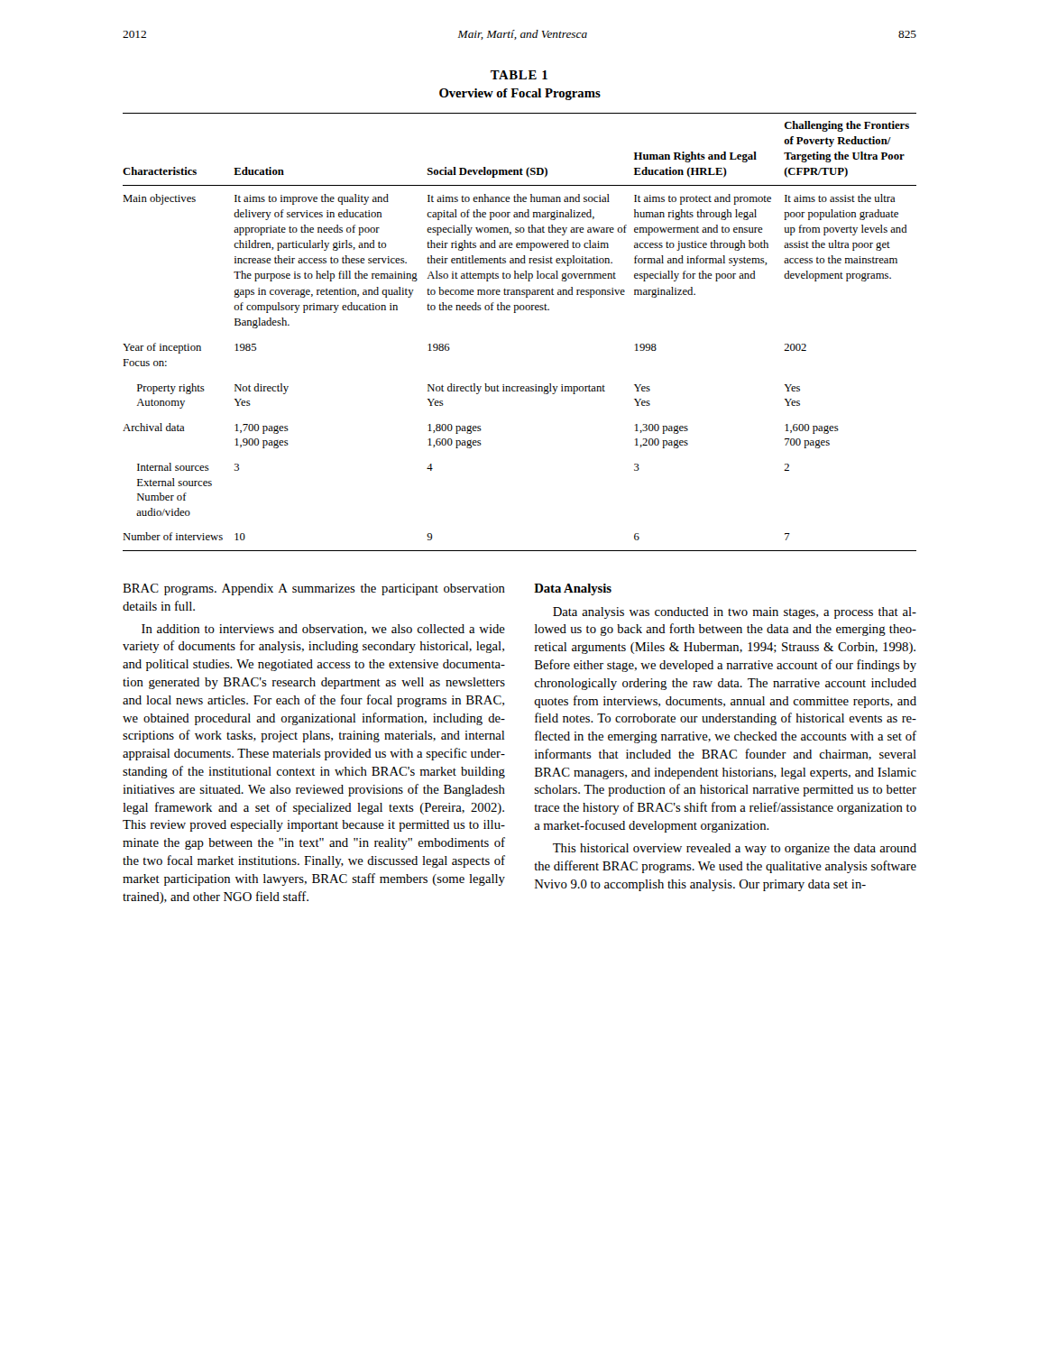2012 Mair, Martí, and Ventresca 825
TABLE 1 Overview of Focal Programs
| Characteristics | Education | Social Development (SD) | Human Rights and Legal Education (HRLE) | Challenging the Frontiers of Poverty Reduction/ Targeting the Ultra Poor (CFPR/TUP) |
| --- | --- | --- | --- | --- |
| Main objectives | It aims to improve the quality and delivery of services in education appropriate to the needs of poor children, particularly girls, and to increase their access to these services. The purpose is to help fill the remaining gaps in coverage, retention, and quality of compulsory primary education in Bangladesh. | It aims to enhance the human and social capital of the poor and marginalized, especially women, so that they are aware of their rights and are empowered to claim their entitlements and resist exploitation. Also it attempts to help local government to become more transparent and responsive to the needs of the poorest. | It aims to protect and promote human rights through legal empowerment and to ensure access to justice through both formal and informal systems, especially for the poor and marginalized. | It aims to assist the ultra poor population graduate up from poverty levels and assist the ultra poor get access to the mainstream development programs. |
| Year of inception Focus on: | 1985 | 1986 | 1998 | 2002 |
| Property rights Autonomy | Not directly Yes | Not directly but increasingly important Yes | Yes Yes | Yes Yes |
| Archival data | 1,700 pages 1,900 pages | 1,800 pages 1,600 pages | 1,300 pages 1,200 pages | 1,600 pages 700 pages |
| Internal sources External sources Number of audio/video | 3 | 4 | 3 | 2 |
| Number of interviews | 10 | 9 | 6 | 7 |
BRAC programs. Appendix A summarizes the participant observation details in full.
In addition to interviews and observation, we also collected a wide variety of documents for analysis, including secondary historical, legal, and political studies. We negotiated access to the extensive documentation generated by BRAC's research department as well as newsletters and local news articles. For each of the four focal programs in BRAC, we obtained procedural and organizational information, including descriptions of work tasks, project plans, training materials, and internal appraisal documents. These materials provided us with a specific understanding of the institutional context in which BRAC's market building initiatives are situated. We also reviewed provisions of the Bangladesh legal framework and a set of specialized legal texts (Pereira, 2002). This review proved especially important because it permitted us to illuminate the gap between the "in text" and "in reality" embodiments of the two focal market institutions. Finally, we discussed legal aspects of market participation with lawyers, BRAC staff members (some legally trained), and other NGO field staff.
Data Analysis
Data analysis was conducted in two main stages, a process that allowed us to go back and forth between the data and the emerging theoretical arguments (Miles & Huberman, 1994; Strauss & Corbin, 1998). Before either stage, we developed a narrative account of our findings by chronologically ordering the raw data. The narrative account included quotes from interviews, documents, annual and committee reports, and field notes. To corroborate our understanding of historical events as reflected in the emerging narrative, we checked the accounts with a set of informants that included the BRAC founder and chairman, several BRAC managers, and independent historians, legal experts, and Islamic scholars. The production of an historical narrative permitted us to better trace the history of BRAC's shift from a relief/assistance organization to a market-focused development organization.
This historical overview revealed a way to organize the data around the different BRAC programs. We used the qualitative analysis software Nvivo 9.0 to accomplish this analysis. Our primary data set in-